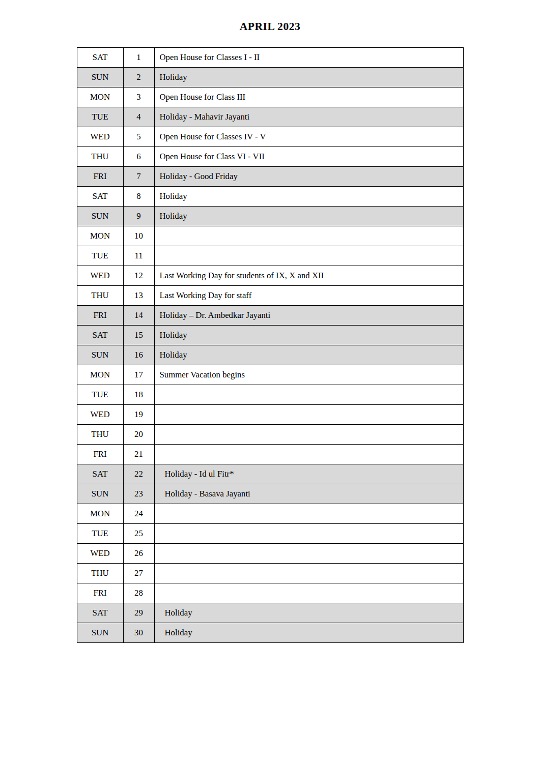APRIL 2023
| SAT | 1 | Open House for Classes I - II |
| SUN | 2 | Holiday |
| MON | 3 | Open House for Class III |
| TUE | 4 | Holiday - Mahavir Jayanti |
| WED | 5 | Open House for Classes IV - V |
| THU | 6 | Open House for Class VI - VII |
| FRI | 7 | Holiday - Good Friday |
| SAT | 8 | Holiday |
| SUN | 9 | Holiday |
| MON | 10 | |
| TUE | 11 | |
| WED | 12 | Last Working Day for students of IX, X and XII |
| THU | 13 | Last Working Day for staff |
| FRI | 14 | Holiday – Dr. Ambedkar Jayanti |
| SAT | 15 | Holiday |
| SUN | 16 | Holiday |
| MON | 17 | Summer Vacation begins |
| TUE | 18 | |
| WED | 19 | |
| THU | 20 | |
| FRI | 21 | |
| SAT | 22 | Holiday - Id ul Fitr* |
| SUN | 23 | Holiday - Basava Jayanti |
| MON | 24 | |
| TUE | 25 | |
| WED | 26 | |
| THU | 27 | |
| FRI | 28 | |
| SAT | 29 | Holiday |
| SUN | 30 | Holiday |